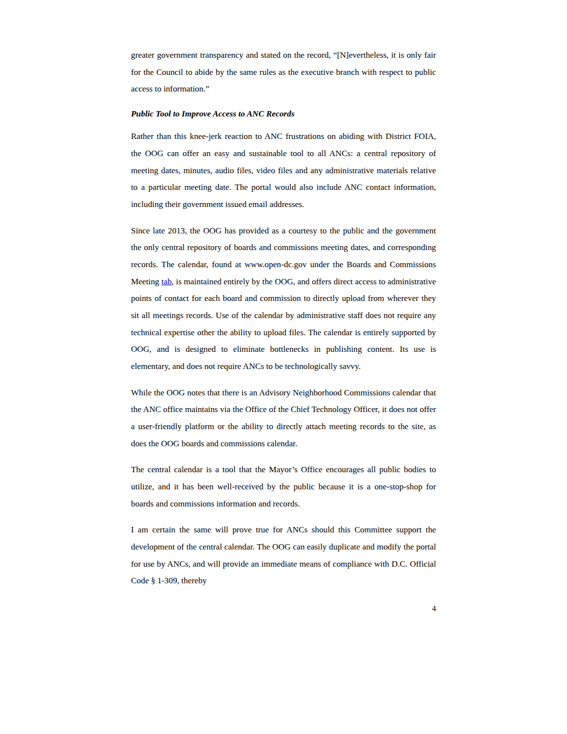greater government transparency and stated on the record, “[N]evertheless, it is only fair for the Council to abide by the same rules as the executive branch with respect to public access to information.”
Public Tool to Improve Access to ANC Records
Rather than this knee-jerk reaction to ANC frustrations on abiding with District FOIA, the OOG can offer an easy and sustainable tool to all ANCs: a central repository of meeting dates, minutes, audio files, video files and any administrative materials relative to a particular meeting date. The portal would also include ANC contact information, including their government issued email addresses.
Since late 2013, the OOG has provided as a courtesy to the public and the government the only central repository of boards and commissions meeting dates, and corresponding records. The calendar, found at www.open-dc.gov under the Boards and Commissions Meeting tab, is maintained entirely by the OOG, and offers direct access to administrative points of contact for each board and commission to directly upload from wherever they sit all meetings records. Use of the calendar by administrative staff does not require any technical expertise other the ability to upload files. The calendar is entirely supported by OOG, and is designed to eliminate bottlenecks in publishing content. Its use is elementary, and does not require ANCs to be technologically savvy.
While the OOG notes that there is an Advisory Neighborhood Commissions calendar that the ANC office maintains via the Office of the Chief Technology Officer, it does not offer a user-friendly platform or the ability to directly attach meeting records to the site, as does the OOG boards and commissions calendar.
The central calendar is a tool that the Mayor’s Office encourages all public bodies to utilize, and it has been well-received by the public because it is a one-stop-shop for boards and commissions information and records.
I am certain the same will prove true for ANCs should this Committee support the development of the central calendar. The OOG can easily duplicate and modify the portal for use by ANCs, and will provide an immediate means of compliance with D.C. Official Code § 1-309, thereby
4